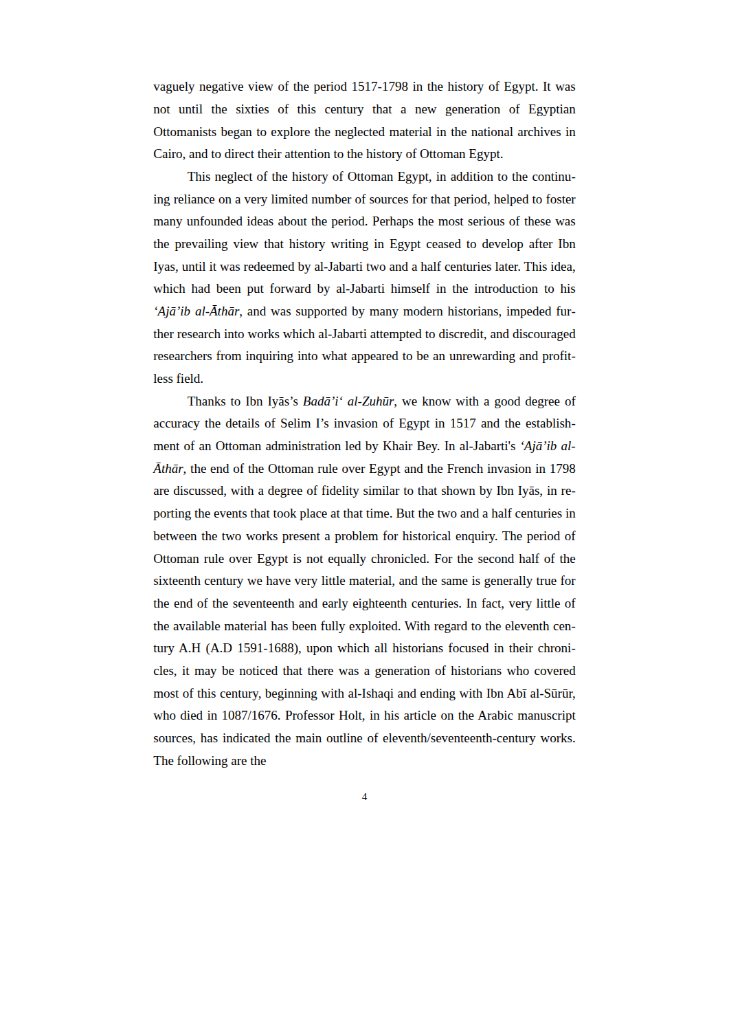vaguely negative view of the period 1517-1798 in the history of Egypt. It was not until the sixties of this century that a new generation of Egyptian Ottomanists began to explore the neglected material in the national archives in Cairo, and to direct their attention to the history of Ottoman Egypt.
This neglect of the history of Ottoman Egypt, in addition to the continuing reliance on a very limited number of sources for that period, helped to foster many unfounded ideas about the period. Perhaps the most serious of these was the prevailing view that history writing in Egypt ceased to develop after Ibn Iyas, until it was redeemed by al-Jabarti two and a half centuries later. This idea, which had been put forward by al-Jabarti himself in the introduction to his ‘Ajā’ib al-Āthār, and was supported by many modern historians, impeded further research into works which al-Jabarti attempted to discredit, and discouraged researchers from inquiring into what appeared to be an unrewarding and profitless field.
Thanks to Ibn Iyās’s Badā’i‘ al-Zuhūr, we know with a good degree of accuracy the details of Selim I’s invasion of Egypt in 1517 and the establishment of an Ottoman administration led by Khair Bey. In al-Jabarti's ‘Ajā’ib al-Āthār, the end of the Ottoman rule over Egypt and the French invasion in 1798 are discussed, with a degree of fidelity similar to that shown by Ibn Iyās, in reporting the events that took place at that time. But the two and a half centuries in between the two works present a problem for historical enquiry. The period of Ottoman rule over Egypt is not equally chronicled. For the second half of the sixteenth century we have very little material, and the same is generally true for the end of the seventeenth and early eighteenth centuries. In fact, very little of the available material has been fully exploited. With regard to the eleventh century A.H (A.D 1591-1688), upon which all historians focused in their chronicles, it may be noticed that there was a generation of historians who covered most of this century, beginning with al-Ishaqi and ending with Ibn Abī al-Sūrūr, who died in 1087/1676. Professor Holt, in his article on the Arabic manuscript sources, has indicated the main outline of eleventh/seventeenth-century works. The following are the
4